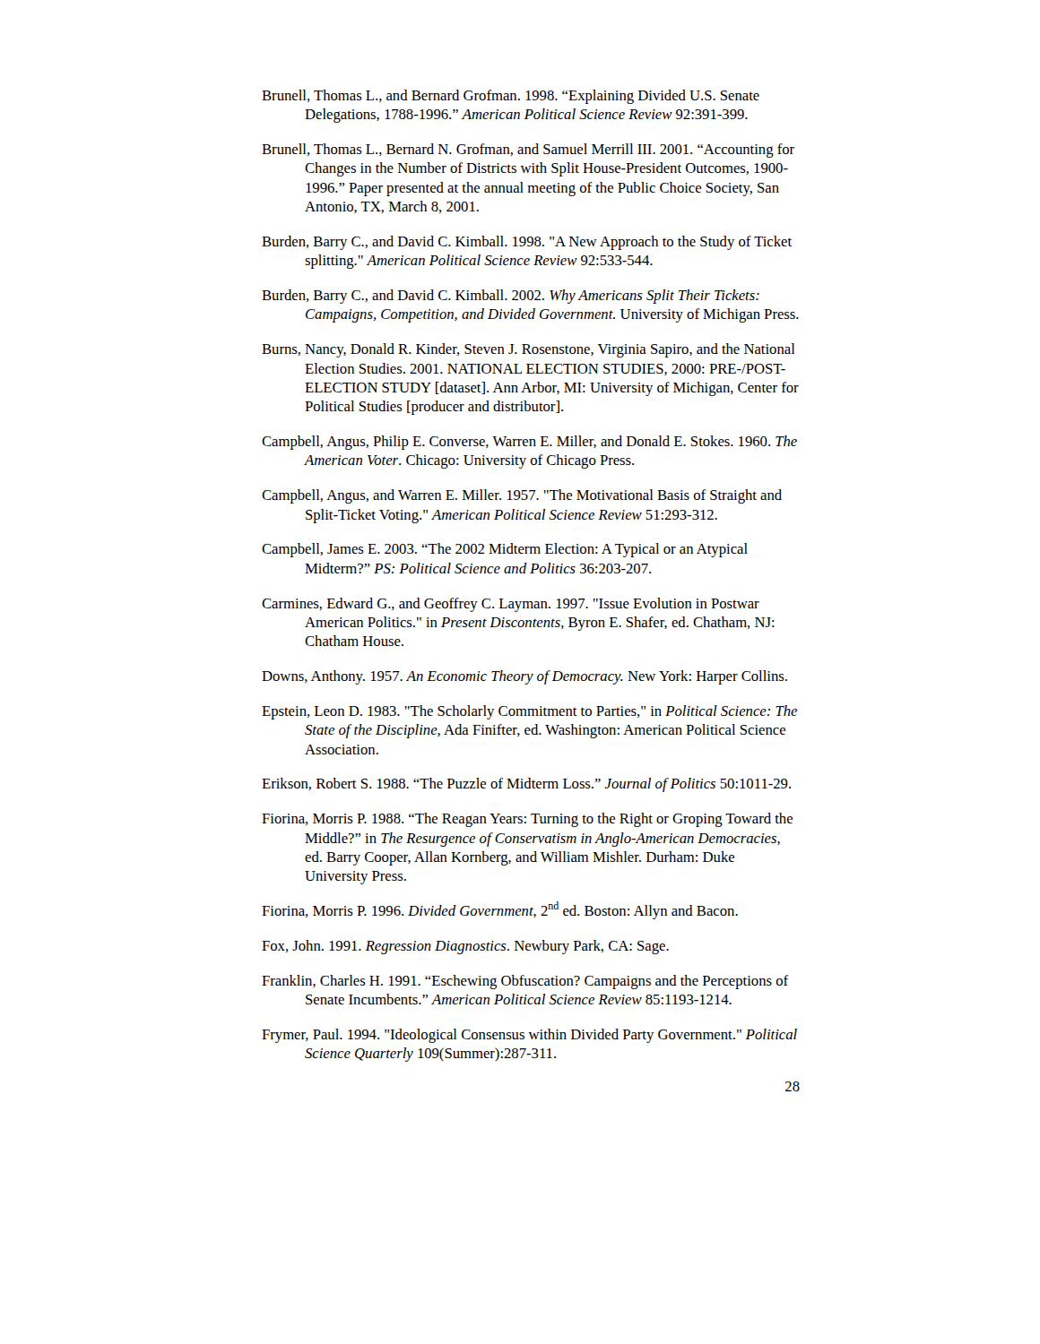Brunell, Thomas L., and Bernard Grofman. 1998. “Explaining Divided U.S. Senate Delegations, 1788-1996.” American Political Science Review 92:391-399.
Brunell, Thomas L., Bernard N. Grofman, and Samuel Merrill III. 2001. “Accounting for Changes in the Number of Districts with Split House-President Outcomes, 1900-1996.” Paper presented at the annual meeting of the Public Choice Society, San Antonio, TX, March 8, 2001.
Burden, Barry C., and David C. Kimball. 1998. "A New Approach to the Study of Ticket splitting." American Political Science Review 92:533-544.
Burden, Barry C., and David C. Kimball. 2002. Why Americans Split Their Tickets: Campaigns, Competition, and Divided Government. University of Michigan Press.
Burns, Nancy, Donald R. Kinder, Steven J. Rosenstone, Virginia Sapiro, and the National Election Studies. 2001. NATIONAL ELECTION STUDIES, 2000: PRE-/POST-ELECTION STUDY [dataset]. Ann Arbor, MI: University of Michigan, Center for Political Studies [producer and distributor].
Campbell, Angus, Philip E. Converse, Warren E. Miller, and Donald E. Stokes. 1960. The American Voter. Chicago: University of Chicago Press.
Campbell, Angus, and Warren E. Miller. 1957. "The Motivational Basis of Straight and Split-Ticket Voting." American Political Science Review 51:293-312.
Campbell, James E. 2003. “The 2002 Midterm Election: A Typical or an Atypical Midterm?” PS: Political Science and Politics 36:203-207.
Carmines, Edward G., and Geoffrey C. Layman. 1997. "Issue Evolution in Postwar American Politics." in Present Discontents, Byron E. Shafer, ed. Chatham, NJ: Chatham House.
Downs, Anthony. 1957. An Economic Theory of Democracy. New York: Harper Collins.
Epstein, Leon D. 1983. "The Scholarly Commitment to Parties," in Political Science: The State of the Discipline, Ada Finifter, ed. Washington: American Political Science Association.
Erikson, Robert S. 1988. “The Puzzle of Midterm Loss.” Journal of Politics 50:1011-29.
Fiorina, Morris P. 1988. “The Reagan Years: Turning to the Right or Groping Toward the Middle?” in The Resurgence of Conservatism in Anglo-American Democracies, ed. Barry Cooper, Allan Kornberg, and William Mishler. Durham: Duke University Press.
Fiorina, Morris P. 1996. Divided Government, 2nd ed. Boston: Allyn and Bacon.
Fox, John. 1991. Regression Diagnostics. Newbury Park, CA: Sage.
Franklin, Charles H. 1991. “Eschewing Obfuscation? Campaigns and the Perceptions of Senate Incumbents.” American Political Science Review 85:1193-1214.
Frymer, Paul. 1994. "Ideological Consensus within Divided Party Government." Political Science Quarterly 109(Summer):287-311.
28